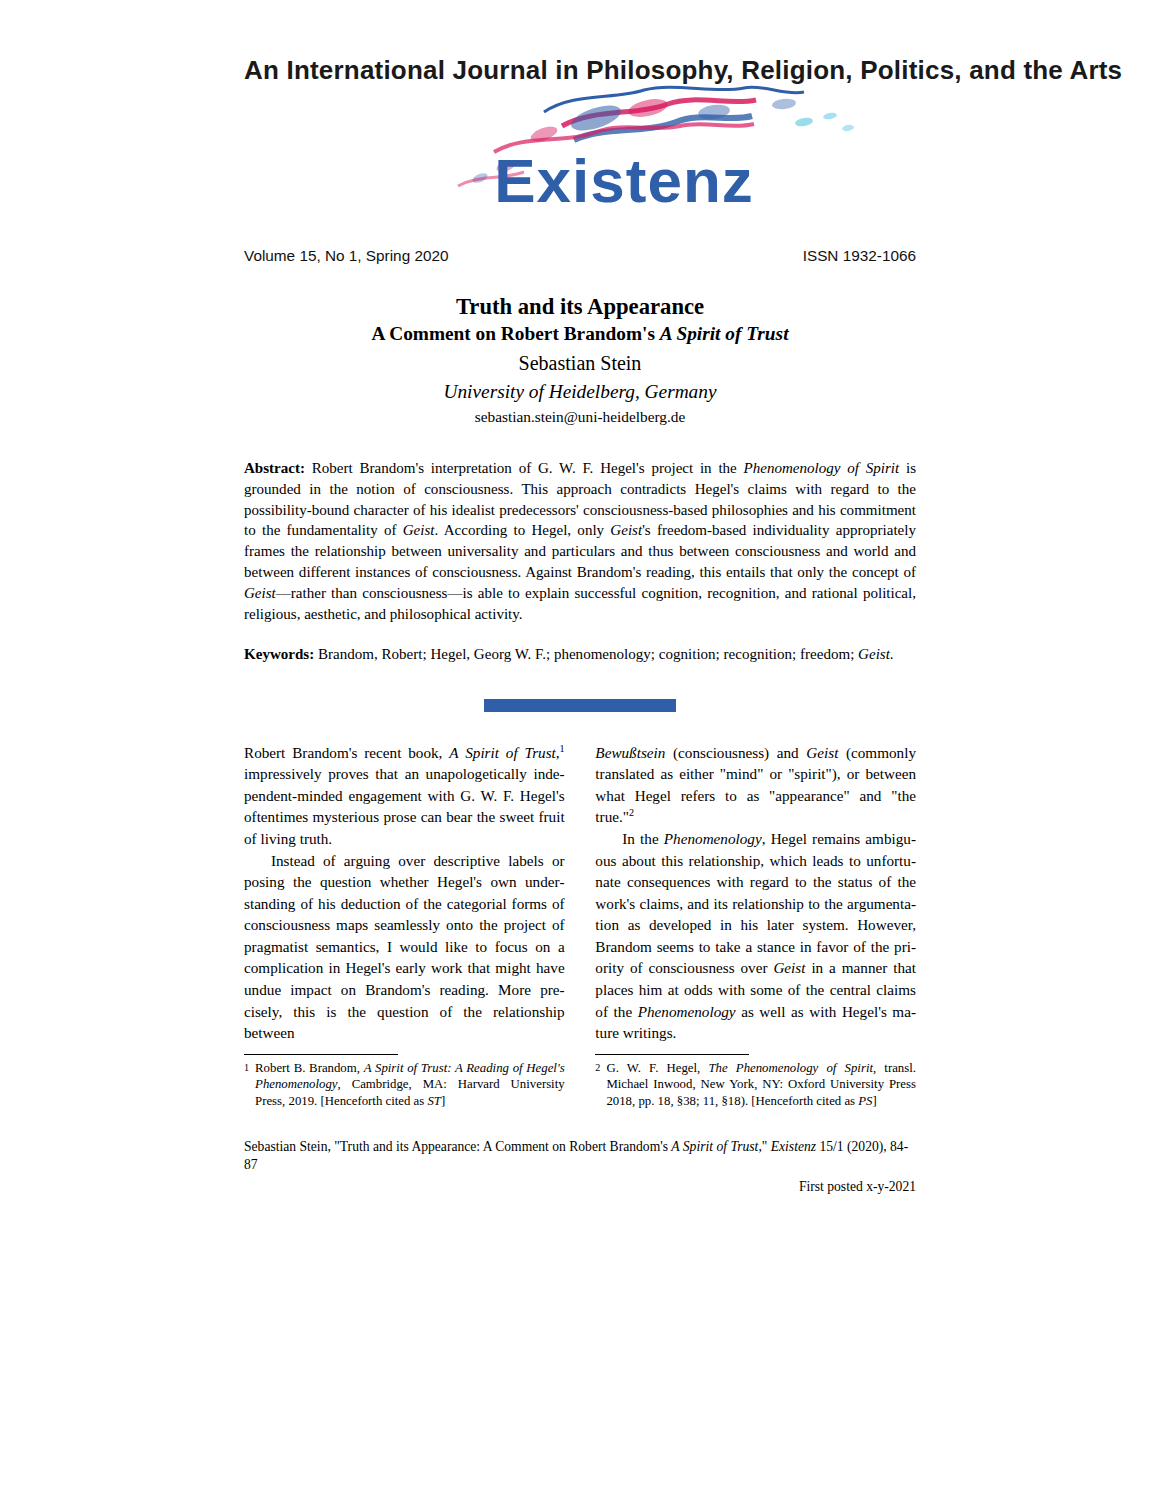An International Journal in Philosophy, Religion, Politics, and the Arts
Existenz
Volume 15, No 1, Spring 2020
ISSN 1932-1066
Truth and its Appearance
A Comment on Robert Brandom's A Spirit of Trust
Sebastian Stein
University of Heidelberg, Germany
sebastian.stein@uni-heidelberg.de
Abstract: Robert Brandom's interpretation of G. W. F. Hegel's project in the Phenomenology of Spirit is grounded in the notion of consciousness. This approach contradicts Hegel's claims with regard to the possibility-bound character of his idealist predecessors' consciousness-based philosophies and his commitment to the fundamentality of Geist. According to Hegel, only Geist's freedom-based individuality appropriately frames the relationship between universality and particulars and thus between consciousness and world and between different instances of consciousness. Against Brandom's reading, this entails that only the concept of Geist—rather than consciousness—is able to explain successful cognition, recognition, and rational political, religious, aesthetic, and philosophical activity.
Keywords: Brandom, Robert; Hegel, Georg W. F.; phenomenology; cognition; recognition; freedom; Geist.
Robert Brandom's recent book, A Spirit of Trust,1 impressively proves that an unapologetically independent-minded engagement with G. W. F. Hegel's oftentimes mysterious prose can bear the sweet fruit of living truth.
Instead of arguing over descriptive labels or posing the question whether Hegel's own understanding of his deduction of the categorial forms of consciousness maps seamlessly onto the project of pragmatist semantics, I would like to focus on a complication in Hegel's early work that might have undue impact on Brandom's reading. More precisely, this is the question of the relationship between
1
Robert B. Brandom, A Spirit of Trust: A Reading of Hegel's Phenomenology, Cambridge, MA: Harvard University Press, 2019. [Henceforth cited as ST]
Bewußtsein (consciousness) and Geist (commonly translated as either "mind" or "spirit"), or between what Hegel refers to as "appearance" and "the true."2
In the Phenomenology, Hegel remains ambiguous about this relationship, which leads to unfortunate consequences with regard to the status of the work's claims, and its relationship to the argumentation as developed in his later system. However, Brandom seems to take a stance in favor of the priority of consciousness over Geist in a manner that places him at odds with some of the central claims of the Phenomenology as well as with Hegel's mature writings.
2
G. W. F. Hegel, The Phenomenology of Spirit, transl. Michael Inwood, New York, NY: Oxford University Press 2018, pp. 18, §38; 11, §18). [Henceforth cited as PS]
Sebastian Stein, "Truth and its Appearance: A Comment on Robert Brandom's A Spirit of Trust," Existenz 15/1 (2020), 84-87
First posted x-y-2021